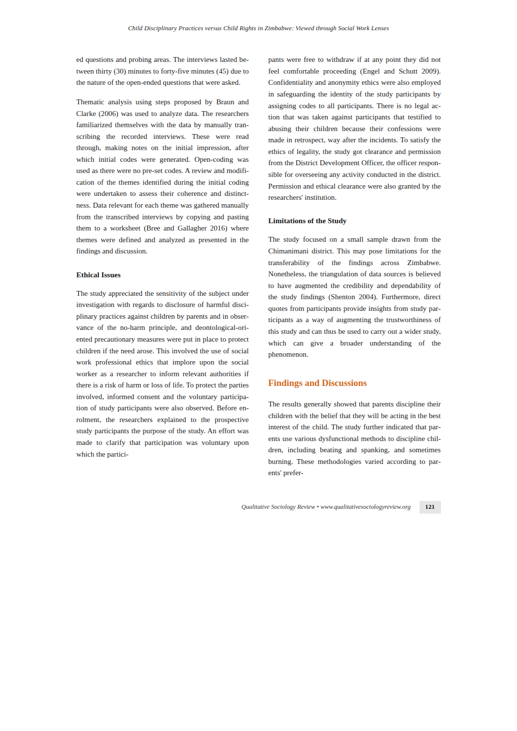Child Disciplinary Practices versus Child Rights in Zimbabwe: Viewed through Social Work Lenses
ed questions and probing areas. The interviews lasted between thirty (30) minutes to forty-five minutes (45) due to the nature of the open-ended questions that were asked.
Thematic analysis using steps proposed by Braun and Clarke (2006) was used to analyze data. The researchers familiarized themselves with the data by manually transcribing the recorded interviews. These were read through, making notes on the initial impression, after which initial codes were generated. Open-coding was used as there were no pre-set codes. A review and modification of the themes identified during the initial coding were undertaken to assess their coherence and distinctness. Data relevant for each theme was gathered manually from the transcribed interviews by copying and pasting them to a worksheet (Bree and Gallagher 2016) where themes were defined and analyzed as presented in the findings and discussion.
Ethical Issues
The study appreciated the sensitivity of the subject under investigation with regards to disclosure of harmful disciplinary practices against children by parents and in observance of the no-harm principle, and deontological-oriented precautionary measures were put in place to protect children if the need arose. This involved the use of social work professional ethics that implore upon the social worker as a researcher to inform relevant authorities if there is a risk of harm or loss of life. To protect the parties involved, informed consent and the voluntary participation of study participants were also observed. Before enrolment, the researchers explained to the prospective study participants the purpose of the study. An effort was made to clarify that participation was voluntary upon which the partici-
pants were free to withdraw if at any point they did not feel comfortable proceeding (Engel and Schutt 2009). Confidentiality and anonymity ethics were also employed in safeguarding the identity of the study participants by assigning codes to all participants. There is no legal action that was taken against participants that testified to abusing their children because their confessions were made in retrospect, way after the incidents. To satisfy the ethics of legality, the study got clearance and permission from the District Development Officer, the officer responsible for overseeing any activity conducted in the district. Permission and ethical clearance were also granted by the researchers' institution.
Limitations of the Study
The study focused on a small sample drawn from the Chimanimani district. This may pose limitations for the transferability of the findings across Zimbabwe. Nonetheless, the triangulation of data sources is believed to have augmented the credibility and dependability of the study findings (Shenton 2004). Furthermore, direct quotes from participants provide insights from study participants as a way of augmenting the trustworthiness of this study and can thus be used to carry out a wider study, which can give a broader understanding of the phenomenon.
Findings and Discussions
The results generally showed that parents discipline their children with the belief that they will be acting in the best interest of the child. The study further indicated that parents use various dysfunctional methods to discipline children, including beating and spanking, and sometimes burning. These methodologies varied according to parents' prefer-
Qualitative Sociology Review • www.qualitativesociologyreview.org 121